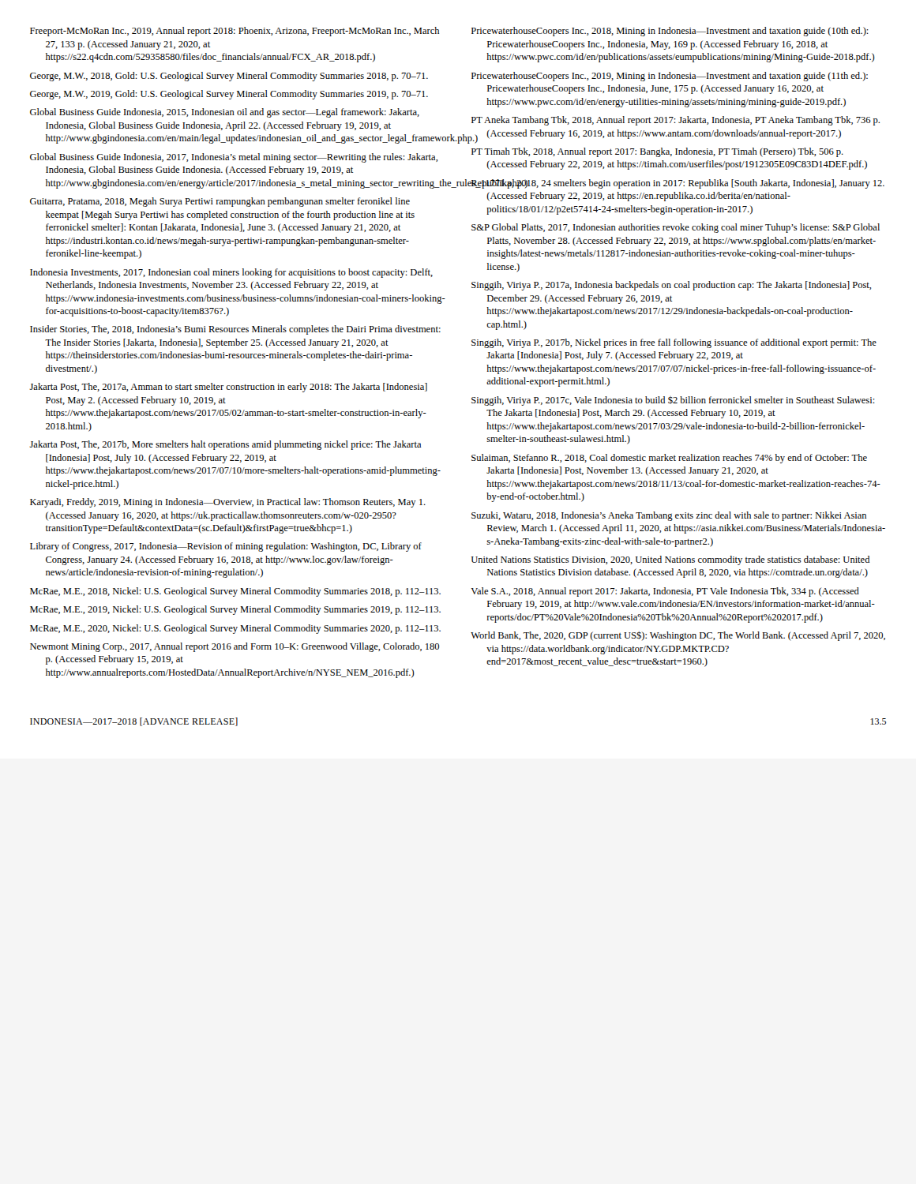Freeport-McMoRan Inc., 2019, Annual report 2018: Phoenix, Arizona, Freeport-McMoRan Inc., March 27, 133 p. (Accessed January 21, 2020, at https://s22.q4cdn.com/529358580/files/doc_financials/annual/FCX_AR_2018.pdf.)
George, M.W., 2018, Gold: U.S. Geological Survey Mineral Commodity Summaries 2018, p. 70–71.
George, M.W., 2019, Gold: U.S. Geological Survey Mineral Commodity Summaries 2019, p. 70–71.
Global Business Guide Indonesia, 2015, Indonesian oil and gas sector—Legal framework: Jakarta, Indonesia, Global Business Guide Indonesia, April 22. (Accessed February 19, 2019, at http://www.gbgindonesia.com/en/main/legal_updates/indonesian_oil_and_gas_sector_legal_framework.php.)
Global Business Guide Indonesia, 2017, Indonesia’s metal mining sector—Rewriting the rules: Jakarta, Indonesia, Global Business Guide Indonesia. (Accessed February 19, 2019, at http://www.gbgindonesia.com/en/energy/article/2017/indonesia_s_metal_mining_sector_rewriting_the_rules_11771.php.)
Guitarra, Pratama, 2018, Megah Surya Pertiwi rampungkan pembangunan smelter feronikel line keempat [Megah Surya Pertiwi has completed construction of the fourth production line at its ferronickel smelter]: Kontan [Jakarata, Indonesia], June 3. (Accessed January 21, 2020, at https://industri.kontan.co.id/news/megah-surya-pertiwi-rampungkan-pembangunan-smelter-feronikel-line-keempat.)
Indonesia Investments, 2017, Indonesian coal miners looking for acquisitions to boost capacity: Delft, Netherlands, Indonesia Investments, November 23. (Accessed February 22, 2019, at https://www.indonesia-investments.com/business/business-columns/indonesian-coal-miners-looking-for-acquisitions-to-boost-capacity/item8376?.)
Insider Stories, The, 2018, Indonesia’s Bumi Resources Minerals completes the Dairi Prima divestment: The Insider Stories [Jakarta, Indonesia], September 25. (Accessed January 21, 2020, at https://theinsiderstories.com/indonesias-bumi-resources-minerals-completes-the-dairi-prima-divestment/.)
Jakarta Post, The, 2017a, Amman to start smelter construction in early 2018: The Jakarta [Indonesia] Post, May 2. (Accessed February 10, 2019, at https://www.thejakartapost.com/news/2017/05/02/amman-to-start-smelter-construction-in-early-2018.html.)
Jakarta Post, The, 2017b, More smelters halt operations amid plummeting nickel price: The Jakarta [Indonesia] Post, July 10. (Accessed February 22, 2019, at https://www.thejakartapost.com/news/2017/07/10/more-smelters-halt-operations-amid-plummeting-nickel-price.html.)
Karyadi, Freddy, 2019, Mining in Indonesia—Overview, in Practical law: Thomson Reuters, May 1. (Accessed January 16, 2020, at https://uk.practicallaw.thomsonreuters.com/w-020-2950?transitionType=Default&contextData=(sc.Default)&firstPage=true&bhcp=1.)
Library of Congress, 2017, Indonesia—Revision of mining regulation: Washington, DC, Library of Congress, January 24. (Accessed February 16, 2018, at http://www.loc.gov/law/foreign-news/article/indonesia-revision-of-mining-regulation/.)
McRae, M.E., 2018, Nickel: U.S. Geological Survey Mineral Commodity Summaries 2018, p. 112–113.
McRae, M.E., 2019, Nickel: U.S. Geological Survey Mineral Commodity Summaries 2019, p. 112–113.
McRae, M.E., 2020, Nickel: U.S. Geological Survey Mineral Commodity Summaries 2020, p. 112–113.
Newmont Mining Corp., 2017, Annual report 2016 and Form 10–K: Greenwood Village, Colorado, 180 p. (Accessed February 15, 2019, at http://www.annualreports.com/HostedData/AnnualReportArchive/n/NYSE_NEM_2016.pdf.)
PricewaterhouseCoopers Inc., 2018, Mining in Indonesia—Investment and taxation guide (10th ed.): PricewaterhouseCoopers Inc., Indonesia, May, 169 p. (Accessed February 16, 2018, at https://www.pwc.com/id/en/publications/assets/eumpublications/mining/Mining-Guide-2018.pdf.)
PricewaterhouseCoopers Inc., 2019, Mining in Indonesia—Investment and taxation guide (11th ed.): PricewaterhouseCoopers Inc., Indonesia, June, 175 p. (Accessed January 16, 2020, at https://www.pwc.com/id/en/energy-utilities-mining/assets/mining/mining-guide-2019.pdf.)
PT Aneka Tambang Tbk, 2018, Annual report 2017: Jakarta, Indonesia, PT Aneka Tambang Tbk, 736 p. (Accessed February 16, 2019, at https://www.antam.com/downloads/annual-report-2017.)
PT Timah Tbk, 2018, Annual report 2017: Bangka, Indonesia, PT Timah (Persero) Tbk, 506 p. (Accessed February 22, 2019, at https://timah.com/userfiles/post/1912305E09C83D14DEF.pdf.)
Republika, 2018, 24 smelters begin operation in 2017: Republika [South Jakarta, Indonesia], January 12. (Accessed February 22, 2019, at https://en.republika.co.id/berita/en/national-politics/18/01/12/p2et57414-24-smelters-begin-operation-in-2017.)
S&P Global Platts, 2017, Indonesian authorities revoke coking coal miner Tuhup’s license: S&P Global Platts, November 28. (Accessed February 22, 2019, at https://www.spglobal.com/platts/en/market-insights/latest-news/metals/112817-indonesian-authorities-revoke-coking-coal-miner-tuhups-license.)
Singgih, Viriya P., 2017a, Indonesia backpedals on coal production cap: The Jakarta [Indonesia] Post, December 29. (Accessed February 26, 2019, at https://www.thejakartapost.com/news/2017/12/29/indonesia-backpedals-on-coal-production-cap.html.)
Singgih, Viriya P., 2017b, Nickel prices in free fall following issuance of additional export permit: The Jakarta [Indonesia] Post, July 7. (Accessed February 22, 2019, at https://www.thejakartapost.com/news/2017/07/07/nickel-prices-in-free-fall-following-issuance-of-additional-export-permit.html.)
Singgih, Viriya P., 2017c, Vale Indonesia to build $2 billion ferronickel smelter in Southeast Sulawesi: The Jakarta [Indonesia] Post, March 29. (Accessed February 10, 2019, at https://www.thejakartapost.com/news/2017/03/29/vale-indonesia-to-build-2-billion-ferronickel-smelter-in-southeast-sulawesi.html.)
Sulaiman, Stefanno R., 2018, Coal domestic market realization reaches 74% by end of October: The Jakarta [Indonesia] Post, November 13. (Accessed January 21, 2020, at https://www.thejakartapost.com/news/2018/11/13/coal-for-domestic-market-realization-reaches-74-by-end-of-october.html.)
Suzuki, Wataru, 2018, Indonesia’s Aneka Tambang exits zinc deal with sale to partner: Nikkei Asian Review, March 1. (Accessed April 11, 2020, at https://asia.nikkei.com/Business/Materials/Indonesia-s-Aneka-Tambang-exits-zinc-deal-with-sale-to-partner2.)
United Nations Statistics Division, 2020, United Nations commodity trade statistics database: United Nations Statistics Division database. (Accessed April 8, 2020, via https://comtrade.un.org/data/.)
Vale S.A., 2018, Annual report 2017: Jakarta, Indonesia, PT Vale Indonesia Tbk, 334 p. (Accessed February 19, 2019, at http://www.vale.com/indonesia/EN/investors/information-market-id/annual-reports/doc/PT%20Vale%20Indonesia%20Tbk%20Annual%20Report%202017.pdf.)
World Bank, The, 2020, GDP (current US$): Washington DC, The World Bank. (Accessed April 7, 2020, via https://data.worldbank.org/indicator/NY.GDP.MKTP.CD?end=2017&most_recent_value_desc=true&start=1960.)
INDONESIA—2017–2018 [ADVANCE RELEASE] 13.5